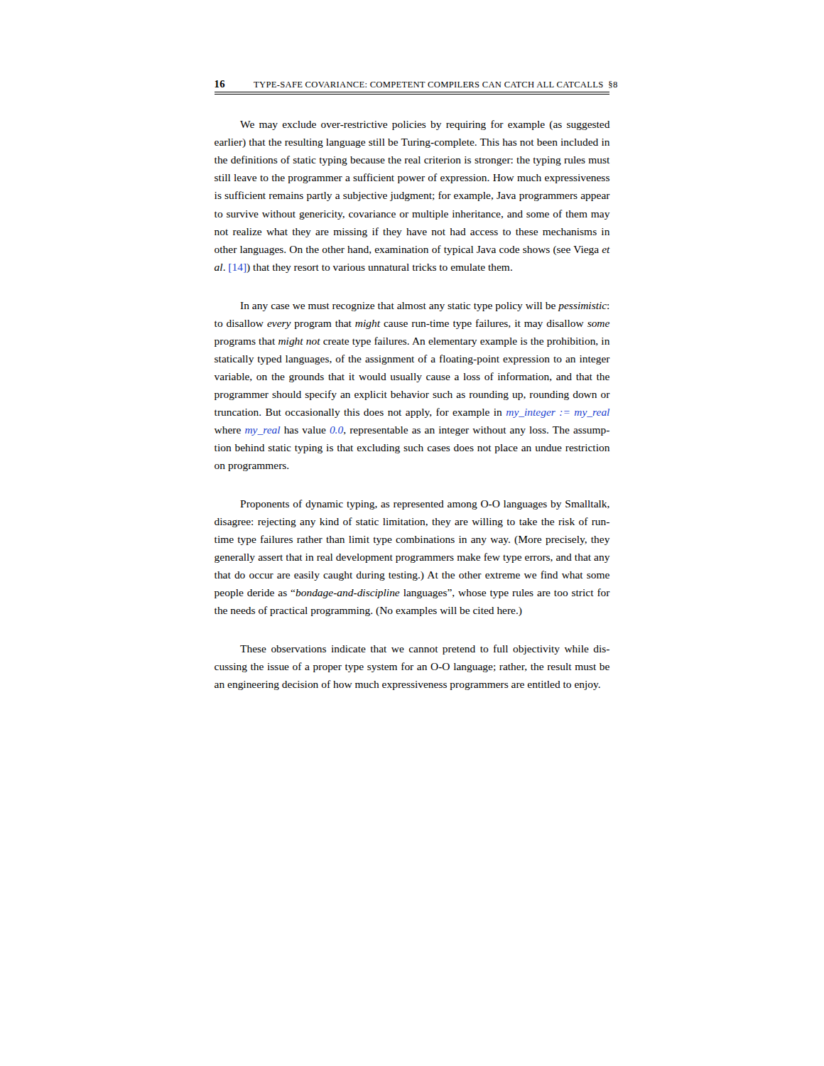16 Type-safe covariance: competent compilers can catch all catcalls §8
We may exclude over-restrictive policies by requiring for example (as suggested earlier) that the resulting language still be Turing-complete. This has not been included in the definitions of static typing because the real criterion is stronger: the typing rules must still leave to the programmer a sufficient power of expression. How much expressiveness is sufficient remains partly a subjective judgment; for example, Java programmers appear to survive without genericity, covariance or multiple inheritance, and some of them may not realize what they are missing if they have not had access to these mechanisms in other languages. On the other hand, examination of typical Java code shows (see Viega et al. [14]) that they resort to various unnatural tricks to emulate them.
In any case we must recognize that almost any static type policy will be pessimistic: to disallow every program that might cause run-time type failures, it may disallow some programs that might not create type failures. An elementary example is the prohibition, in statically typed languages, of the assignment of a floating-point expression to an integer variable, on the grounds that it would usually cause a loss of information, and that the programmer should specify an explicit behavior such as rounding up, rounding down or truncation. But occasionally this does not apply, for example in my_integer := my_real where my_real has value 0.0, representable as an integer without any loss. The assumption behind static typing is that excluding such cases does not place an undue restriction on programmers.
Proponents of dynamic typing, as represented among O-O languages by Smalltalk, disagree: rejecting any kind of static limitation, they are willing to take the risk of run-time type failures rather than limit type combinations in any way. (More precisely, they generally assert that in real development programmers make few type errors, and that any that do occur are easily caught during testing.) At the other extreme we find what some people deride as “bondage-and-discipline languages”, whose type rules are too strict for the needs of practical programming. (No examples will be cited here.)
These observations indicate that we cannot pretend to full objectivity while discussing the issue of a proper type system for an O-O language; rather, the result must be an engineering decision of how much expressiveness programmers are entitled to enjoy.